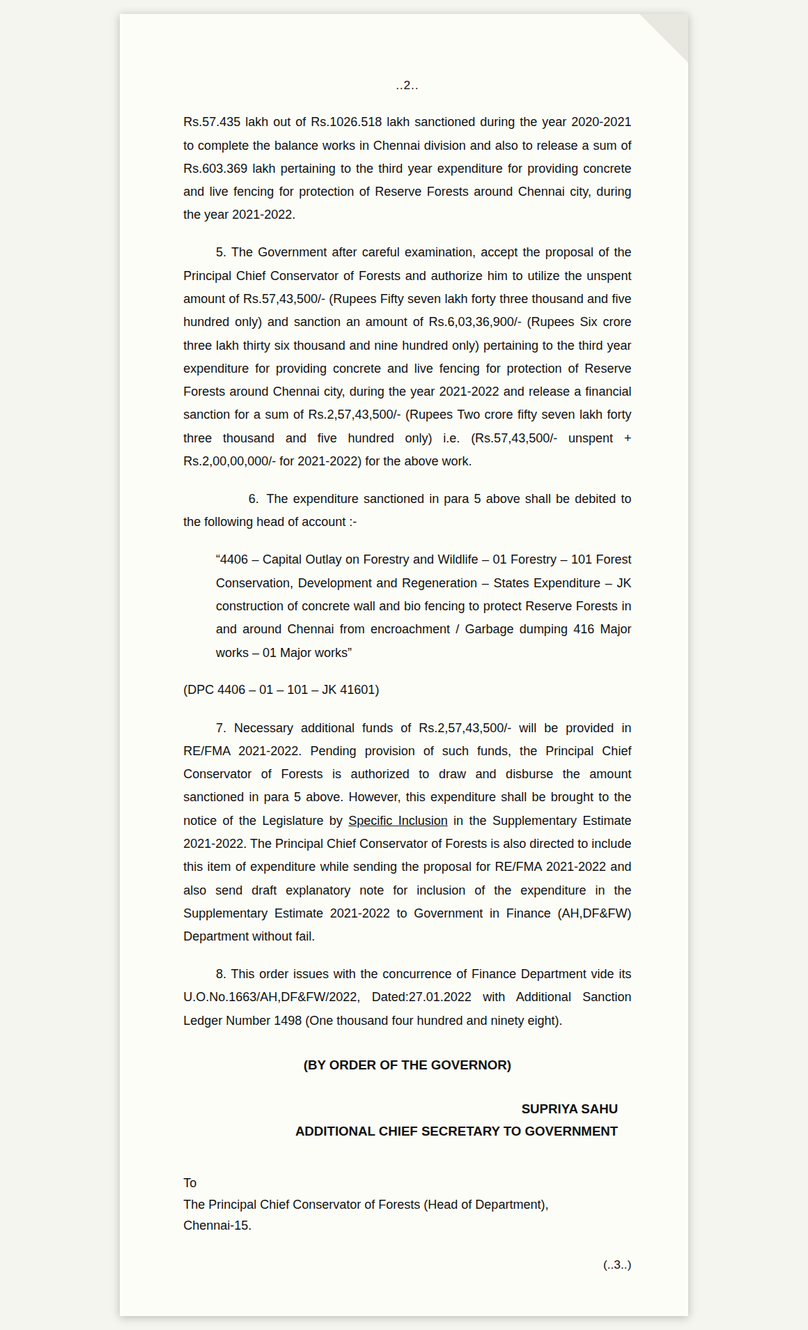..2..
Rs.57.435 lakh out of Rs.1026.518 lakh sanctioned during the year 2020-2021 to complete the balance works in Chennai division and also to release a sum of Rs.603.369 lakh pertaining to the third year expenditure for providing concrete and live fencing for protection of Reserve Forests around Chennai city, during the year 2021-2022.
5. The Government after careful examination, accept the proposal of the Principal Chief Conservator of Forests and authorize him to utilize the unspent amount of Rs.57,43,500/- (Rupees Fifty seven lakh forty three thousand and five hundred only) and sanction an amount of Rs.6,03,36,900/- (Rupees Six crore three lakh thirty six thousand and nine hundred only) pertaining to the third year expenditure for providing concrete and live fencing for protection of Reserve Forests around Chennai city, during the year 2021-2022 and release a financial sanction for a sum of Rs.2,57,43,500/- (Rupees Two crore fifty seven lakh forty three thousand and five hundred only) i.e. (Rs.57,43,500/- unspent + Rs.2,00,00,000/- for 2021-2022) for the above work.
6. The expenditure sanctioned in para 5 above shall be debited to the following head of account :-
“4406 – Capital Outlay on Forestry and Wildlife – 01 Forestry – 101 Forest Conservation, Development and Regeneration – States Expenditure – JK construction of concrete wall and bio fencing to protect Reserve Forests in and around Chennai from encroachment / Garbage dumping 416 Major works – 01 Major works”
(DPC 4406 – 01 – 101 – JK 41601)
7. Necessary additional funds of Rs.2,57,43,500/- will be provided in RE/FMA 2021-2022. Pending provision of such funds, the Principal Chief Conservator of Forests is authorized to draw and disburse the amount sanctioned in para 5 above. However, this expenditure shall be brought to the notice of the Legislature by Specific Inclusion in the Supplementary Estimate 2021-2022. The Principal Chief Conservator of Forests is also directed to include this item of expenditure while sending the proposal for RE/FMA 2021-2022 and also send draft explanatory note for inclusion of the expenditure in the Supplementary Estimate 2021-2022 to Government in Finance (AH,DF&FW) Department without fail.
8. This order issues with the concurrence of Finance Department vide its U.O.No.1663/AH,DF&FW/2022, Dated:27.01.2022 with Additional Sanction Ledger Number 1498 (One thousand four hundred and ninety eight).
(BY ORDER OF THE GOVERNOR)
SUPRIYA SAHU
ADDITIONAL CHIEF SECRETARY TO GOVERNMENT
To
The Principal Chief Conservator of Forests (Head of Department),
Chennai-15.
(..3..)